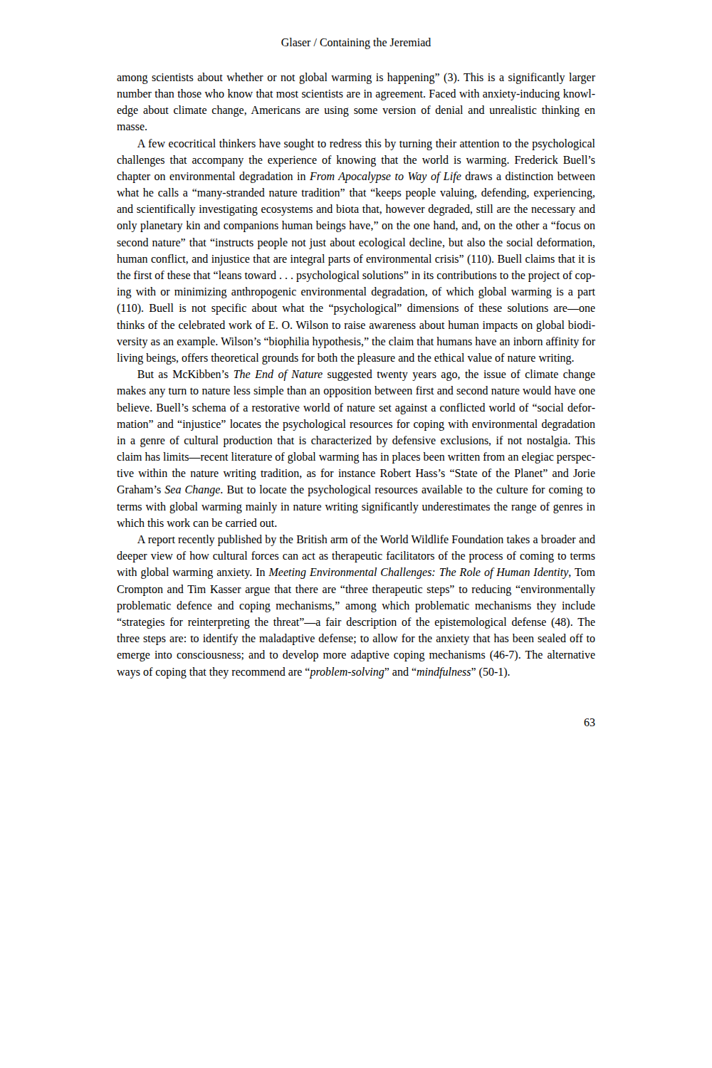Glaser / Containing the Jeremiad
among scientists about whether or not global warming is happening” (3). This is a significantly larger number than those who know that most scientists are in agreement. Faced with anxiety-inducing knowledge about climate change, Americans are using some version of denial and unrealistic thinking en masse.
A few ecocritical thinkers have sought to redress this by turning their attention to the psychological challenges that accompany the experience of knowing that the world is warming. Frederick Buell’s chapter on environmental degradation in From Apocalypse to Way of Life draws a distinction between what he calls a “many-stranded nature tradition” that “keeps people valuing, defending, experiencing, and scientifically investigating ecosystems and biota that, however degraded, still are the necessary and only planetary kin and companions human beings have,” on the one hand, and, on the other a “focus on second nature” that “instructs people not just about ecological decline, but also the social deformation, human conflict, and injustice that are integral parts of environmental crisis” (110). Buell claims that it is the first of these that “leans toward . . . psychological solutions” in its contributions to the project of coping with or minimizing anthropogenic environmental degradation, of which global warming is a part (110). Buell is not specific about what the “psychological” dimensions of these solutions are—one thinks of the celebrated work of E. O. Wilson to raise awareness about human impacts on global biodiversity as an example. Wilson’s “biophilia hypothesis,” the claim that humans have an inborn affinity for living beings, offers theoretical grounds for both the pleasure and the ethical value of nature writing.
But as McKibben’s The End of Nature suggested twenty years ago, the issue of climate change makes any turn to nature less simple than an opposition between first and second nature would have one believe. Buell’s schema of a restorative world of nature set against a conflicted world of “social deformation” and “injustice” locates the psychological resources for coping with environmental degradation in a genre of cultural production that is characterized by defensive exclusions, if not nostalgia. This claim has limits—recent literature of global warming has in places been written from an elegiac perspective within the nature writing tradition, as for instance Robert Hass’s “State of the Planet” and Jorie Graham’s Sea Change. But to locate the psychological resources available to the culture for coming to terms with global warming mainly in nature writing significantly underestimates the range of genres in which this work can be carried out.
A report recently published by the British arm of the World Wildlife Foundation takes a broader and deeper view of how cultural forces can act as therapeutic facilitators of the process of coming to terms with global warming anxiety. In Meeting Environmental Challenges: The Role of Human Identity, Tom Crompton and Tim Kasser argue that there are “three therapeutic steps” to reducing “environmentally problematic defence and coping mechanisms,” among which problematic mechanisms they include “strategies for reinterpreting the threat”—a fair description of the epistemological defense (48). The three steps are: to identify the maladaptive defense; to allow for the anxiety that has been sealed off to emerge into consciousness; and to develop more adaptive coping mechanisms (46-7). The alternative ways of coping that they recommend are “problem-solving” and “mindfulness” (50-1).
63